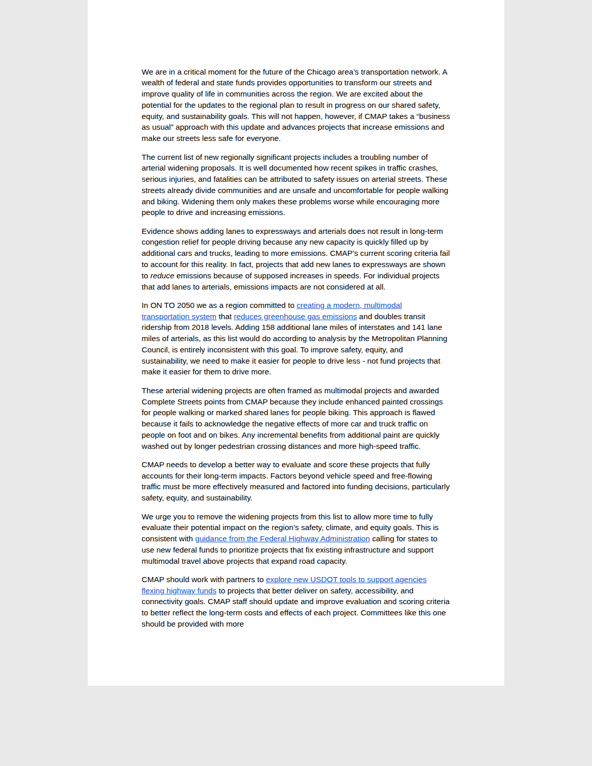We are in a critical moment for the future of the Chicago area’s transportation network. A wealth of federal and state funds provides opportunities to transform our streets and improve quality of life in communities across the region. We are excited about the potential for the updates to the regional plan to result in progress on our shared safety, equity, and sustainability goals. This will not happen, however, if CMAP takes a “business as usual” approach with this update and advances projects that increase emissions and make our streets less safe for everyone.
The current list of new regionally significant projects includes a troubling number of arterial widening proposals. It is well documented how recent spikes in traffic crashes, serious injuries, and fatalities can be attributed to safety issues on arterial streets. These streets already divide communities and are unsafe and uncomfortable for people walking and biking. Widening them only makes these problems worse while encouraging more people to drive and increasing emissions.
Evidence shows adding lanes to expressways and arterials does not result in long-term congestion relief for people driving because any new capacity is quickly filled up by additional cars and trucks, leading to more emissions. CMAP’s current scoring criteria fail to account for this reality. In fact, projects that add new lanes to expressways are shown to reduce emissions because of supposed increases in speeds. For individual projects that add lanes to arterials, emissions impacts are not considered at all.
In ON TO 2050 we as a region committed to creating a modern, multimodal transportation system that reduces greenhouse gas emissions and doubles transit ridership from 2018 levels. Adding 158 additional lane miles of interstates and 141 lane miles of arterials, as this list would do according to analysis by the Metropolitan Planning Council, is entirely inconsistent with this goal. To improve safety, equity, and sustainability, we need to make it easier for people to drive less - not fund projects that make it easier for them to drive more.
These arterial widening projects are often framed as multimodal projects and awarded Complete Streets points from CMAP because they include enhanced painted crossings for people walking or marked shared lanes for people biking. This approach is flawed because it fails to acknowledge the negative effects of more car and truck traffic on people on foot and on bikes. Any incremental benefits from additional paint are quickly washed out by longer pedestrian crossing distances and more high-speed traffic.
CMAP needs to develop a better way to evaluate and score these projects that fully accounts for their long-term impacts. Factors beyond vehicle speed and free-flowing traffic must be more effectively measured and factored into funding decisions, particularly safety, equity, and sustainability.
We urge you to remove the widening projects from this list to allow more time to fully evaluate their potential impact on the region’s safety, climate, and equity goals. This is consistent with guidance from the Federal Highway Administration calling for states to use new federal funds to prioritize projects that fix existing infrastructure and support multimodal travel above projects that expand road capacity.
CMAP should work with partners to explore new USDOT tools to support agencies flexing highway funds to projects that better deliver on safety, accessibility, and connectivity goals. CMAP staff should update and improve evaluation and scoring criteria to better reflect the long-term costs and effects of each project. Committees like this one should be provided with more